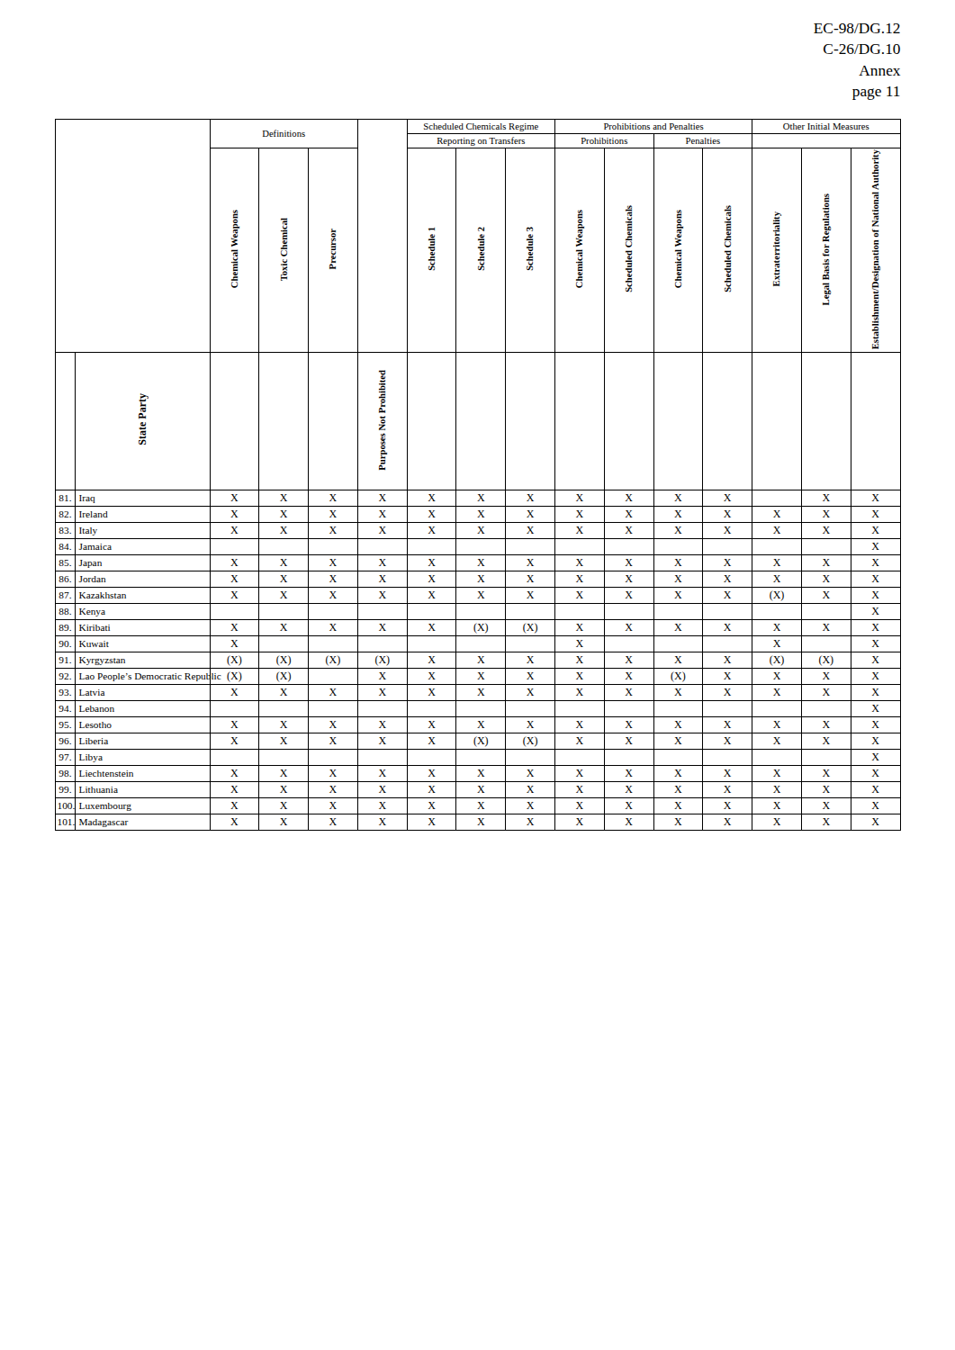EC-98/DG.12
C-26/DG.10
Annex
page 11
| | Definitions | | Scheduled Chemicals Regime | Prohibitions and Penalties | Other Initial Measures |
| --- | --- | --- | --- | --- | --- |
| Reporting on Transfers | Prohibitions | Penalties | |
| Chemical Weapons | Toxic Chemical | Precursor | Schedule 1 | Schedule 2 | Schedule 3 | Chemical Weapons | Scheduled Chemicals | Chemical Weapons | Scheduled Chemicals | Extraterritoriality | Legal Basis for Regulations | Establishment/Designation of National Authority |
| | State Party | | | | Purposes Not Prohibited | | | | | | | | | | |
| 81. | Iraq | X | X | X | X | X | X | X | X | X | X | X | | X | X |
| 82. | Ireland | X | X | X | X | X | X | X | X | X | X | X | X | X | X |
| 83. | Italy | X | X | X | X | X | X | X | X | X | X | X | X | X | X |
| 84. | Jamaica | | | | | | | | | | | | | | X |
| 85. | Japan | X | X | X | X | X | X | X | X | X | X | X | X | X | X |
| 86. | Jordan | X | X | X | X | X | X | X | X | X | X | X | X | X | X |
| 87. | Kazakhstan | X | X | X | X | X | X | X | X | X | X | X | (X) | X | X |
| 88. | Kenya | | | | | | | | | | | | | | X |
| 89. | Kiribati | X | X | X | X | X | (X) | (X) | X | X | X | X | X | X | X |
| 90. | Kuwait | X | | | | | | | X | | | | X | | X |
| 91. | Kyrgyzstan | (X) | (X) | (X) | (X) | X | X | X | X | X | X | X | (X) | (X) | X |
| 92. | Lao People’s Democratic Republic | (X) | (X) | | X | X | X | X | X | X | (X) | X | X | X | X |
| 93. | Latvia | X | X | X | X | X | X | X | X | X | X | X | X | X | X |
| 94. | Lebanon | | | | | | | | | | | | | | X |
| 95. | Lesotho | X | X | X | X | X | X | X | X | X | X | X | X | X | X |
| 96. | Liberia | X | X | X | X | X | (X) | (X) | X | X | X | X | X | X | X |
| 97. | Libya | | | | | | | | | | | | | | X |
| 98. | Liechtenstein | X | X | X | X | X | X | X | X | X | X | X | X | X | X |
| 99. | Lithuania | X | X | X | X | X | X | X | X | X | X | X | X | X | X |
| 100. | Luxembourg | X | X | X | X | X | X | X | X | X | X | X | X | X | X |
| 101. | Madagascar | X | X | X | X | X | X | X | X | X | X | X | X | X | X |